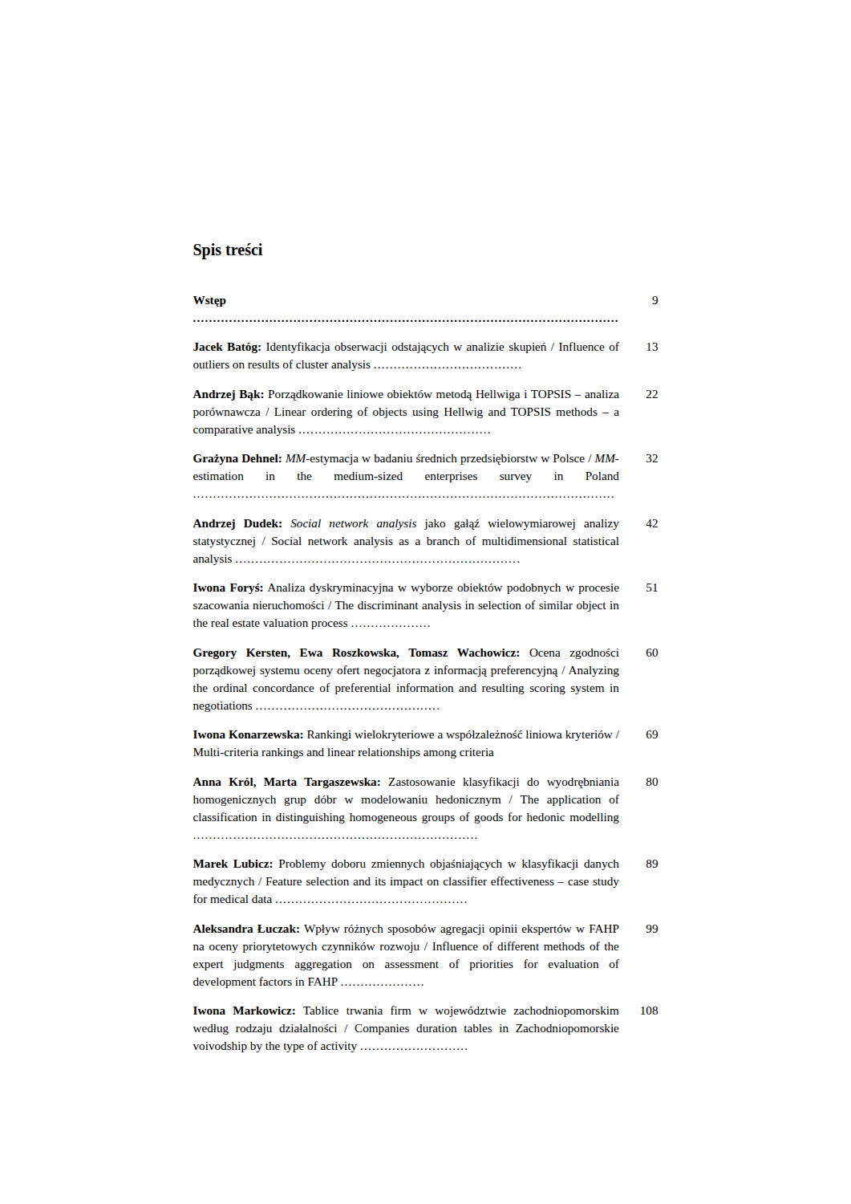Spis treści
| Wstęp .......................................................................................................... | 9 |
| Jacek Batóg: Identyfikacja obserwacji odstających w analizie skupień / Influence of outliers on results of cluster analysis ..................................... | 13 |
| Andrzej Bąk: Porządkowanie liniowe obiektów metodą Hellwiga i TOPSIS – analiza porównawcza / Linear ordering of objects using Hellwig and TOPSIS methods – a comparative analysis ................................................ | 22 |
| Grażyna Dehnel: MM -estymacja w badaniu średnich przedsiębiorstw w Polsce / MM -estimation in the medium-sized enterprises survey in Poland ......................................................................................................... | 32 |
| Andrzej Dudek: Social network analysis jako gałąź wielowymiarowej analizy statystycznej / Social network analysis as a branch of multidimensional statistical analysis ....................................................................... | 42 |
| Iwona Foryś: Analiza dyskryminacyjna w wyborze obiektów podobnych w procesie szacowania nieruchomości / The discriminant analysis in selection of similar object in the real estate valuation process .................... | 51 |
| Gregory Kersten, Ewa Roszkowska, Tomasz Wachowicz: Ocena zgodności porządkowej systemu oceny ofert negocjatora z informacją preferencyjną / Analyzing the ordinal concordance of preferential information and resulting scoring system in negotiations .............................................. | 60 |
| Iwona Konarzewska: Rankingi wielokryteriowe a współzależność liniowa kryteriów / Multi-criteria rankings and linear relationships among criteria | 69 |
| Anna Król, Marta Targaszewska: Zastosowanie klasyfikacji do wyodrębniania homogenicznych grup dóbr w modelowaniu hedonicznym / The application of classification in distinguishing homogeneous groups of goods for hedonic modelling ....................................................................... | 80 |
| Marek Lubicz: Problemy doboru zmiennych objaśniających w klasyfikacji danych medycznych / Feature selection and its impact on classifier effectiveness – case study for medical data ................................................ | 89 |
| Aleksandra Łuczak: Wpływ różnych sposobów agregacji opinii ekspertów w FAHP na oceny priorytetowych czynników rozwoju / Influence of different methods of the expert judgments aggregation on assessment of priorities for evaluation of development factors in FAHP ..................... | 99 |
| Iwona Markowicz: Tablice trwania firm w województwie zachodniopomorskim według rodzaju działalności / Companies duration tables in Zachodniopomorskie voivodship by the type of activity ........................... | 108 |